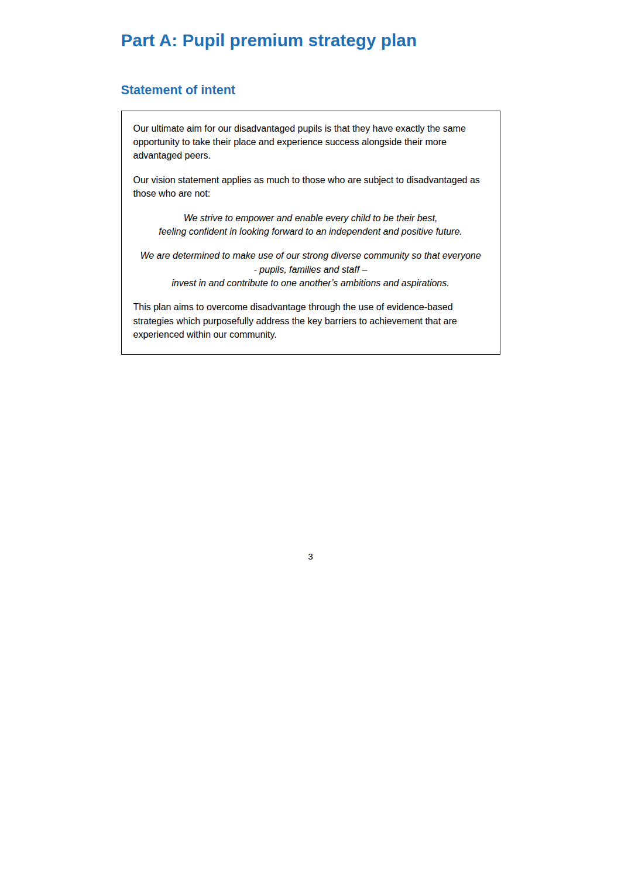Part A: Pupil premium strategy plan
Statement of intent
Our ultimate aim for our disadvantaged pupils is that they have exactly the same opportunity to take their place and experience success alongside their more advantaged peers.
Our vision statement applies as much to those who are subject to disadvantaged as those who are not:
We strive to empower and enable every child to be their best,
feeling confident in looking forward to an independent and positive future.
We are determined to make use of our strong diverse community so that everyone
- pupils, families and staff –
invest in and contribute to one another’s ambitions and aspirations.
This plan aims to overcome disadvantage through the use of evidence-based strategies which purposefully address the key barriers to achievement that are experienced within our community.
3